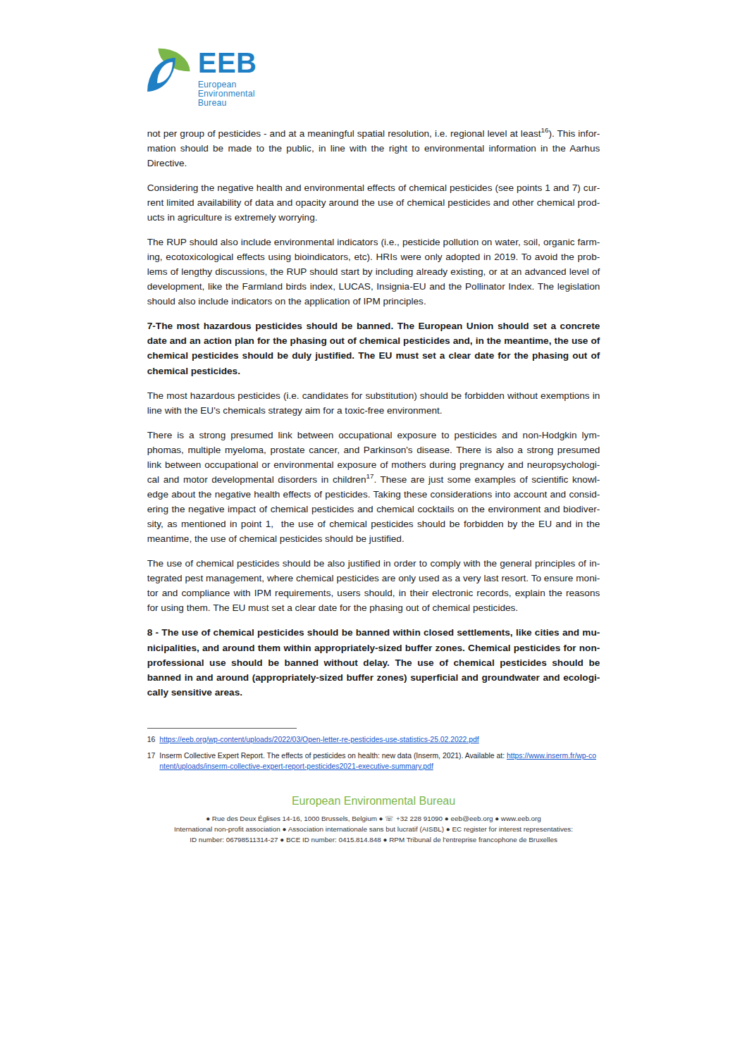EEB European Environmental Bureau
not per group of pesticides - and at a meaningful spatial resolution, i.e. regional level at least16). This information should be made to the public, in line with the right to environmental information in the Aarhus Directive.
Considering the negative health and environmental effects of chemical pesticides (see points 1 and 7) current limited availability of data and opacity around the use of chemical pesticides and other chemical products in agriculture is extremely worrying.
The RUP should also include environmental indicators (i.e., pesticide pollution on water, soil, organic farming, ecotoxicological effects using bioindicators, etc). HRIs were only adopted in 2019. To avoid the problems of lengthy discussions, the RUP should start by including already existing, or at an advanced level of development, like the Farmland birds index, LUCAS, Insignia-EU and the Pollinator Index. The legislation should also include indicators on the application of IPM principles.
7-The most hazardous pesticides should be banned. The European Union should set a concrete date and an action plan for the phasing out of chemical pesticides and, in the meantime, the use of chemical pesticides should be duly justified. The EU must set a clear date for the phasing out of chemical pesticides.
The most hazardous pesticides (i.e. candidates for substitution) should be forbidden without exemptions in line with the EU's chemicals strategy aim for a toxic-free environment.
There is a strong presumed link between occupational exposure to pesticides and non-Hodgkin lymphomas, multiple myeloma, prostate cancer, and Parkinson's disease. There is also a strong presumed link between occupational or environmental exposure of mothers during pregnancy and neuropsychological and motor developmental disorders in children17. These are just some examples of scientific knowledge about the negative health effects of pesticides. Taking these considerations into account and considering the negative impact of chemical pesticides and chemical cocktails on the environment and biodiversity, as mentioned in point 1, the use of chemical pesticides should be forbidden by the EU and in the meantime, the use of chemical pesticides should be justified.
The use of chemical pesticides should be also justified in order to comply with the general principles of integrated pest management, where chemical pesticides are only used as a very last resort. To ensure monitor and compliance with IPM requirements, users should, in their electronic records, explain the reasons for using them. The EU must set a clear date for the phasing out of chemical pesticides.
8 - The use of chemical pesticides should be banned within closed settlements, like cities and municipalities, and around them within appropriately-sized buffer zones. Chemical pesticides for non-professional use should be banned without delay. The use of chemical pesticides should be banned in and around (appropriately-sized buffer zones) superficial and groundwater and ecologically sensitive areas.
16
https://eeb.org/wp-content/uploads/2022/03/Open-letter-re-pesticides-use-statistics-25.02.2022.pdf
17
Inserm Collective Expert Report. The effects of pesticides on health: new data (Inserm, 2021). Available at: https://www.inserm.fr/wp-content/uploads/inserm-collective-expert-report-pesticides2021-executive-summary.pdf
European Environmental Bureau
● Rue des Deux Églises 14-16, 1000 Brussels, Belgium ● ☏ +32 228 91090 ● eeb@eeb.org ● www.eeb.org International non-profit association ● Association internationale sans but lucratif (AISBL) ● EC register for interest representatives: ID number: 06798511314-27 ● BCE ID number: 0415.814.848 ● RPM Tribunal de l'entreprise francophone de Bruxelles